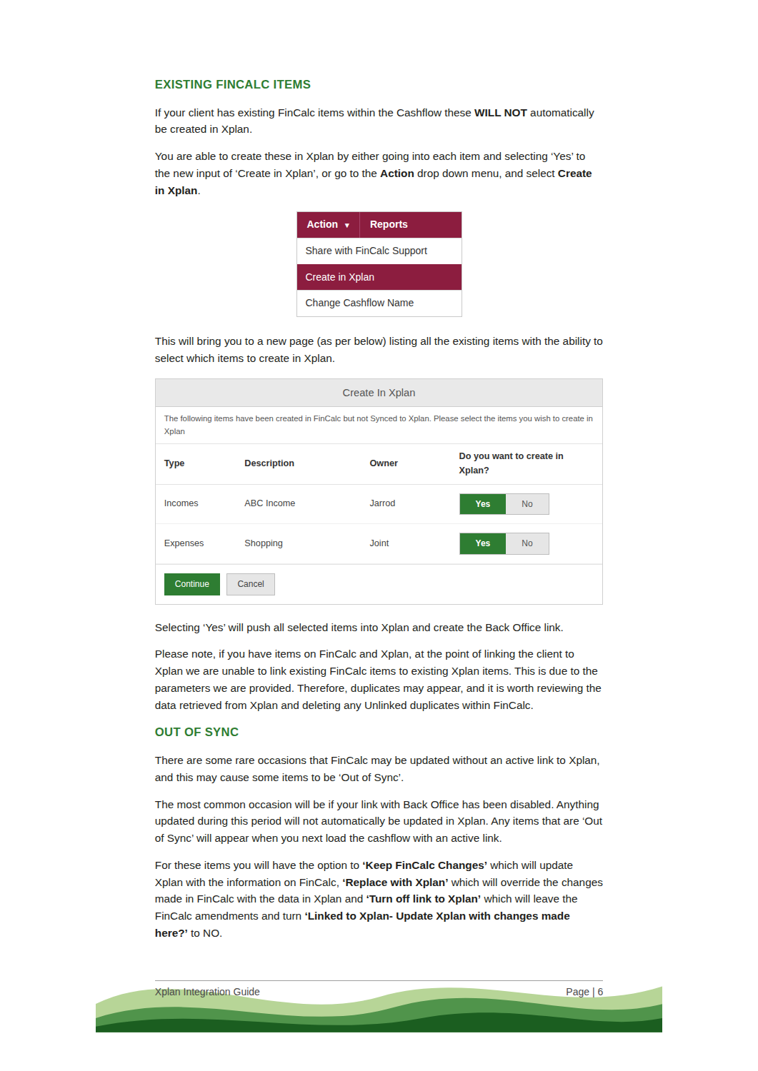Existing FinCalc Items
If your client has existing FinCalc items within the Cashflow these WILL NOT automatically be created in Xplan.
You are able to create these in Xplan by either going into each item and selecting ‘Yes’ to the new input of ‘Create in Xplan’, or go to the Action drop down menu, and select Create in Xplan.
Action ▾
Reports
Share with FinCalc Support
Create in Xplan
Change Cashflow Name
This will bring you to a new page (as per below) listing all the existing items with the ability to select which items to create in Xplan.
Create In Xplan
The following items have been created in FinCalc but not Synced to Xplan. Please select the items you wish to create in Xplan
| Type | Description | Owner | Do you want to create in Xplan? |
| --- | --- | --- | --- |
| Incomes | ABC Income | Jarrod | Yes No |
| Expenses | Shopping | Joint | Yes No |
Continue Cancel
Selecting ‘Yes’ will push all selected items into Xplan and create the Back Office link.
Please note, if you have items on FinCalc and Xplan, at the point of linking the client to Xplan we are unable to link existing FinCalc items to existing Xplan items. This is due to the parameters we are provided. Therefore, duplicates may appear, and it is worth reviewing the data retrieved from Xplan and deleting any Unlinked duplicates within FinCalc.
Out of Sync
There are some rare occasions that FinCalc may be updated without an active link to Xplan, and this may cause some items to be ‘Out of Sync’.
The most common occasion will be if your link with Back Office has been disabled. Anything updated during this period will not automatically be updated in Xplan. Any items that are ‘Out of Sync’ will appear when you next load the cashflow with an active link.
For these items you will have the option to ‘Keep FinCalc Changes’ which will update Xplan with the information on FinCalc, ‘Replace with Xplan’ which will override the changes made in FinCalc with the data in Xplan and ‘Turn off link to Xplan’ which will leave the FinCalc amendments and turn ‘Linked to Xplan- Update Xplan with changes made here?’ to NO.
Xplan Integration Guide Page | 6